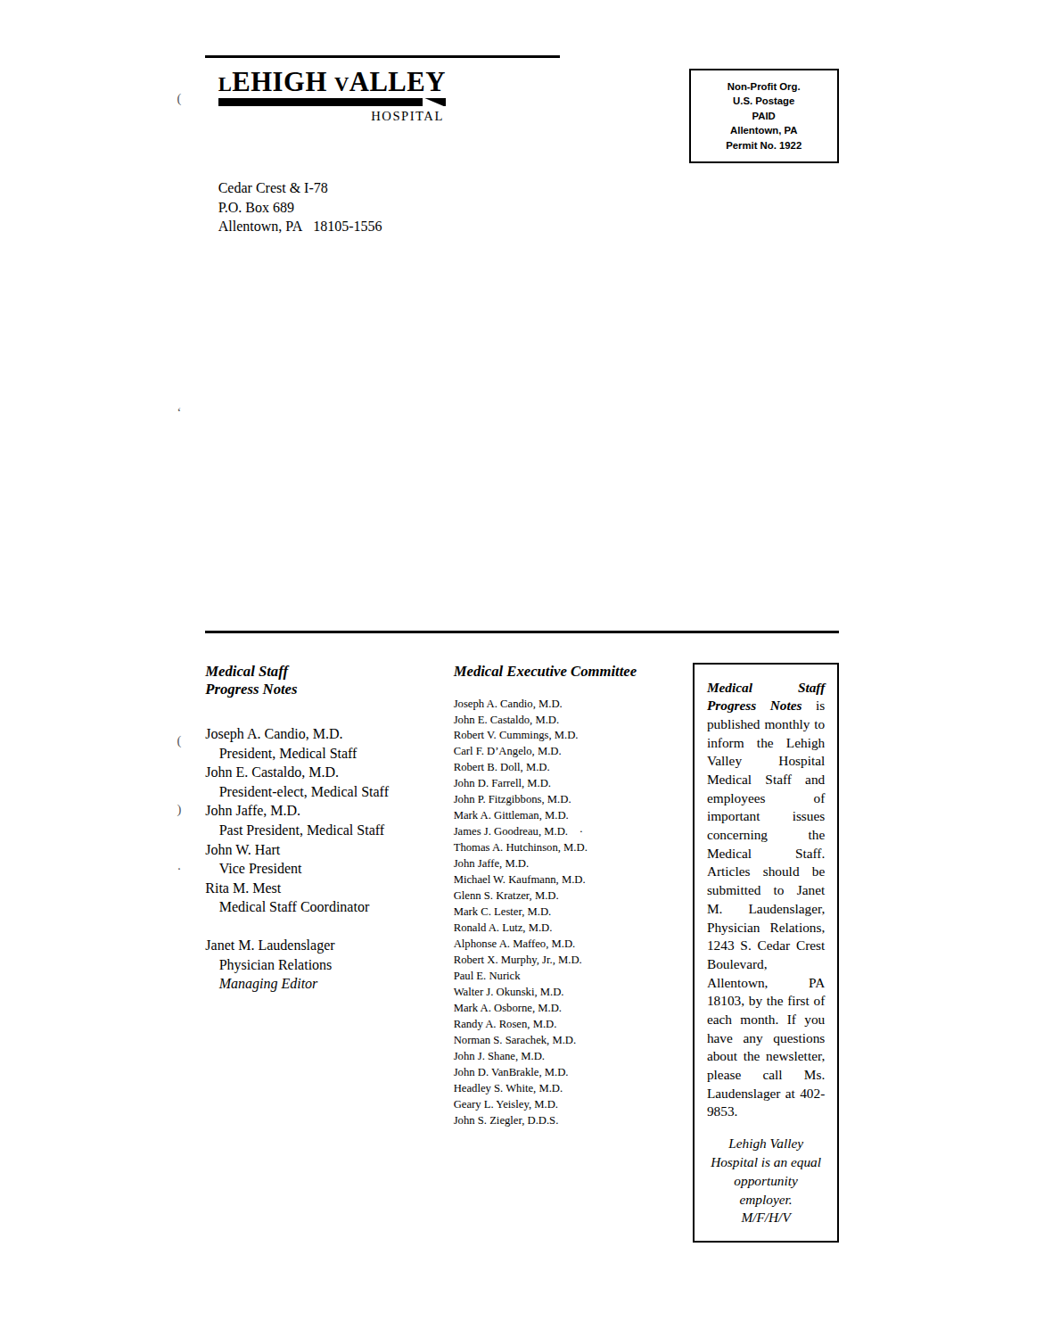( ‘ ( ) ·
LEHIGH VALLEY
HOSPITAL
Non-Profit Org.
U.S. Postage
PAID
Allentown, PA
Permit No. 1922
Cedar Crest & I-78
P.O. Box 689
Allentown, PA 18105-1556
Medical Staff
Progress Notes
Joseph A. Candio, M.D.
President, Medical Staff
John E. Castaldo, M.D.
President-elect, Medical Staff
John Jaffe, M.D.
Past President, Medical Staff
John W. Hart
Vice President
Rita M. Mest
Medical Staff Coordinator
Janet M. Laudenslager
Physician Relations
Managing Editor
Medical Executive Committee
Joseph A. Candio, M.D.
John E. Castaldo, M.D.
Robert V. Cummings, M.D.
Carl F. D’Angelo, M.D.
Robert B. Doll, M.D.
John D. Farrell, M.D.
John P. Fitzgibbons, M.D.
Mark A. Gittleman, M.D.
James J. Goodreau, M.D. ·
Thomas A. Hutchinson, M.D.
John Jaffe, M.D.
Michael W. Kaufmann, M.D.
Glenn S. Kratzer, M.D.
Mark C. Lester, M.D.
Ronald A. Lutz, M.D.
Alphonse A. Maffeo, M.D.
Robert X. Murphy, Jr., M.D.
Paul E. Nurick
Walter J. Okunski, M.D.
Mark A. Osborne, M.D.
Randy A. Rosen, M.D.
Norman S. Sarachek, M.D.
John J. Shane, M.D.
John D. VanBrakle, M.D.
Headley S. White, M.D.
Geary L. Yeisley, M.D.
John S. Ziegler, D.D.S.
Medical Staff Progress Notes is published monthly to inform the Lehigh Valley Hospital Medical Staff and employees of important issues concerning the Medical Staff. Articles should be submitted to Janet M. Laudenslager, Physician Relations, 1243 S. Cedar Crest Boulevard, Allentown, PA 18103, by the first of each month. If you have any questions about the newsletter, please call Ms. Laudenslager at 402-9853.
Lehigh Valley Hospital is an equal opportunity employer. M/F/H/V